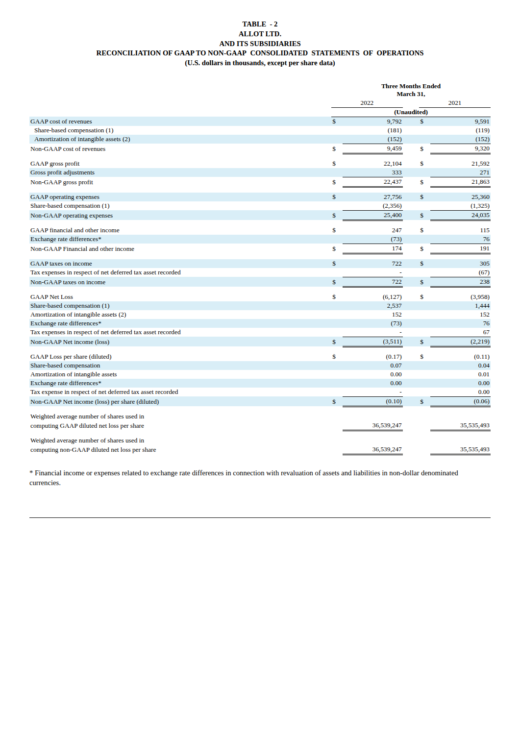TABLE - 2
ALLOT LTD.
AND ITS SUBSIDIARIES
RECONCILIATION OF GAAP TO NON-GAAP CONSOLIDATED STATEMENTS OF OPERATIONS
(U.S. dollars in thousands, except per share data)
| | | Three Months Ended March 31, |
| | | 2022 | | 2021 |
| | | (Unaudited) |
| GAAP cost of revenues | | $ | 9,792 | | $ | 9,591 |
| Share-based compensation (1) | | | (181) | | | (119) |
| Amortization of intangible assets (2) | | | (152) | | | (152) |
| Non-GAAP cost of revenues | | $ | 9,459 | | $ | 9,320 |
| GAAP gross profit | | $ | 22,104 | | $ | 21,592 |
| Gross profit adjustments | | | 333 | | | 271 |
| Non-GAAP gross profit | | $ | 22,437 | | $ | 21,863 |
| GAAP operating expenses | | $ | 27,756 | | $ | 25,360 |
| Share-based compensation (1) | | | (2,356) | | | (1,325) |
| Non-GAAP operating expenses | | $ | 25,400 | | $ | 24,035 |
| GAAP financial and other income | | $ | 247 | | $ | 115 |
| Exchange rate differences* | | | (73) | | | 76 |
| Non-GAAP Financial and other income | | $ | 174 | | $ | 191 |
| GAAP taxes on income | | $ | 722 | | $ | 305 |
| Tax expenses in respect of net deferred tax asset recorded | | | - | | | (67) |
| Non-GAAP taxes on income | | $ | 722 | | $ | 238 |
| GAAP Net Loss | | $ | (6,127) | | $ | (3,958) |
| Share-based compensation (1) | | | 2,537 | | | 1,444 |
| Amortization of intangible assets (2) | | | 152 | | | 152 |
| Exchange rate differences* | | | (73) | | | 76 |
| Tax expenses in respect of net deferred tax asset recorded | | | - | | | 67 |
| Non-GAAP Net income (loss) | | $ | (3,511) | | $ | (2,219) |
| GAAP Loss per share (diluted) | | $ | (0.17) | | $ | (0.11) |
| Share-based compensation | | | 0.07 | | | 0.04 |
| Amortization of intangible assets | | | 0.00 | | | 0.01 |
| Exchange rate differences* | | | 0.00 | | | 0.00 |
| Tax expense in respect of net deferred tax asset recorded | | | - | | | 0.00 |
| Non-GAAP Net income (loss) per share (diluted) | | $ | (0.10) | | $ | (0.06) |
| Weighted average number of shares used in | | | | | | |
| computing GAAP diluted net loss per share | | | 36,539,247 | | | 35,535,493 |
| Weighted average number of shares used in | | | | | | |
| computing non-GAAP diluted net loss per share | | | 36,539,247 | | | 35,535,493 |
* Financial income or expenses related to exchange rate differences in connection with revaluation of assets and liabilities in non-dollar denominated currencies.